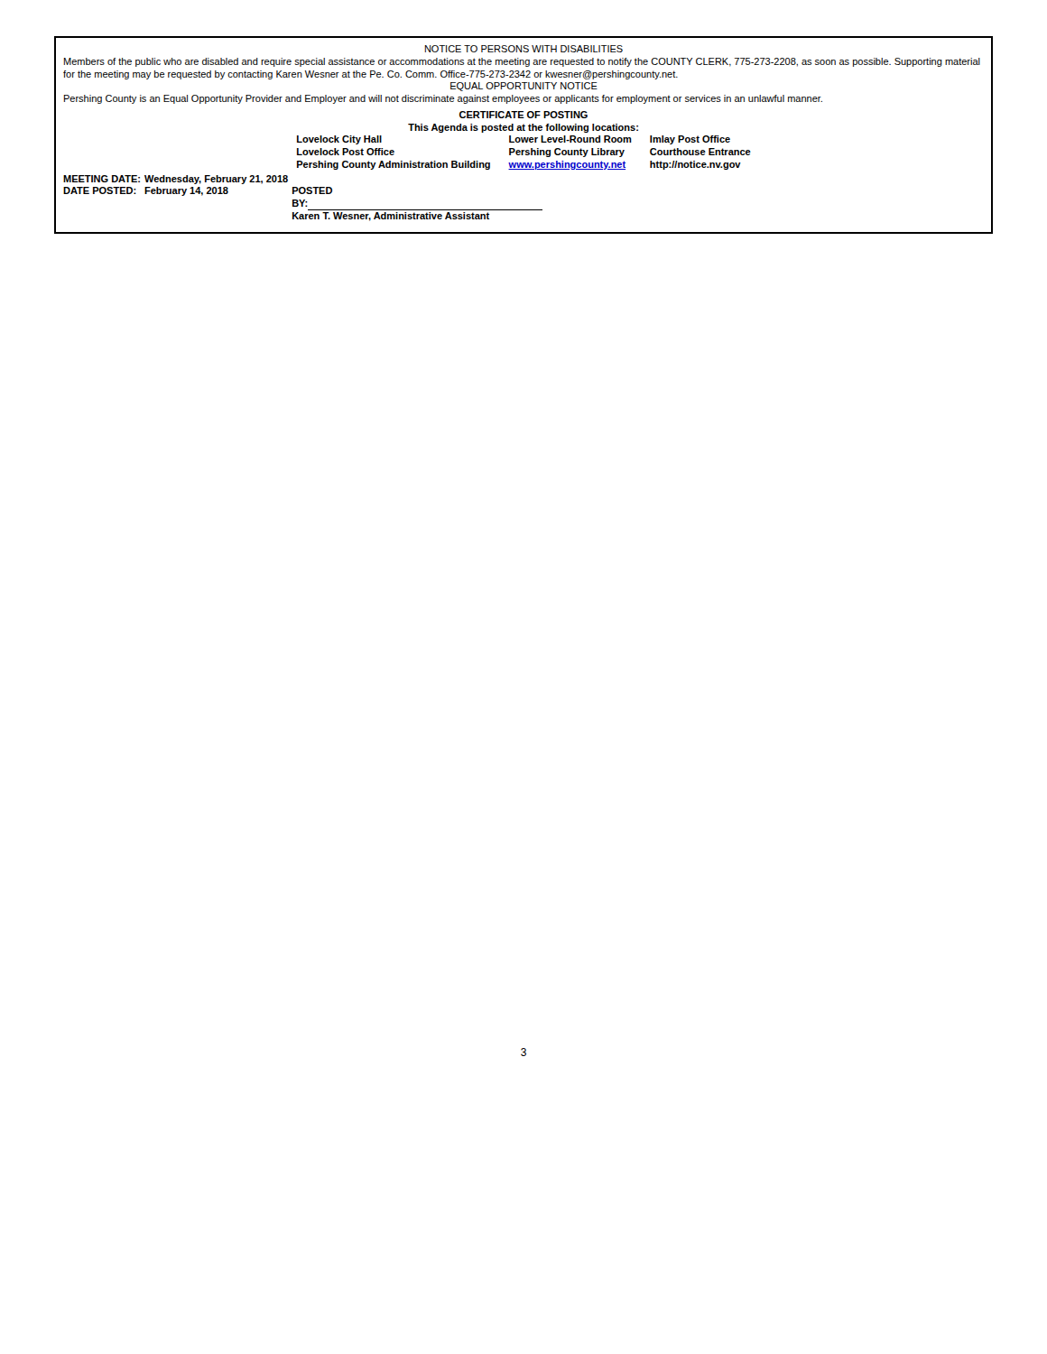NOTICE TO PERSONS WITH DISABILITIES
Members of the public who are disabled and require special assistance or accommodations at the meeting are requested to notify the COUNTY CLERK, 775-273-2208, as soon as possible. Supporting material for the meeting may be requested by contacting Karen Wesner at the Pe. Co. Comm. Office-775-273-2342 or kwesner@pershingcounty.net.
EQUAL OPPORTUNITY NOTICE
Pershing County is an Equal Opportunity Provider and Employer and will not discriminate against employees or applicants for employment or services in an unlawful manner.
CERTIFICATE OF POSTING
This Agenda is posted at the following locations:
| Lovelock City Hall | Lower Level-Round Room | Imlay Post Office |
| Lovelock Post Office | Pershing County Library | Courthouse Entrance |
| Pershing County Administration Building | www.pershingcounty.net | http://notice.nv.gov |
| MEETING DATE: | Wednesday, February 21, 2018 | |
| DATE POSTED: | February 14, 2018 | POSTED |
| | | BY: |
| | | Karen T. Wesner, Administrative Assistant |
3